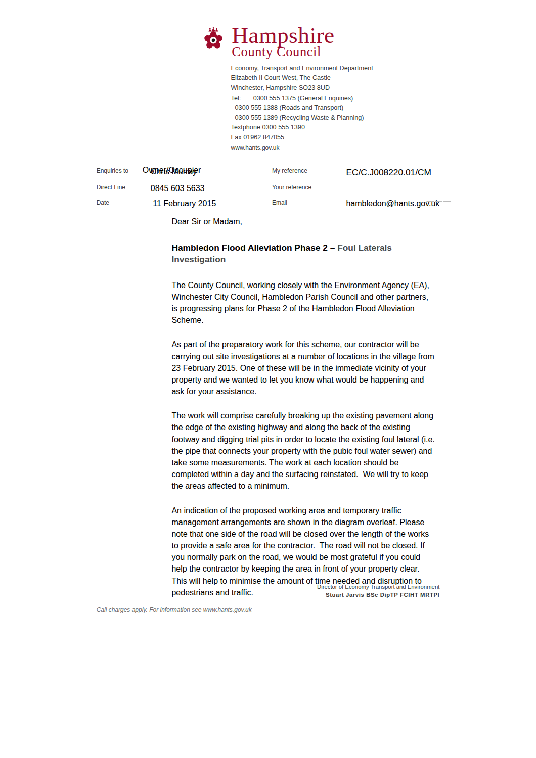Hampshire
County Council
Economy, Transport and Environment Department
Elizabeth II Court West, The Castle
Winchester, Hampshire SO23 8UD
Tel: 0300 555 1375 (General Enquiries) 0300 555 1388 (Roads and Transport)
0300 555 1389 (Recycling Waste & Planning)
Textphone 0300 555 1390
Fax 01962 847055
www.hants.gov.uk
Owner/Occupier
———
| Enquiries to | Chris Murray | My reference | EC/C.J008220.01/CM |
| Direct Line | 0845 603 5633 | Your reference | |
| Date | 11 February 2015 | Email | hambledon@hants.gov.uk |
Dear Sir or Madam,
Hambledon Flood Alleviation Phase 2 – Foul Laterals Investigation
The County Council, working closely with the Environment Agency (EA), Winchester City Council, Hambledon Parish Council and other partners, is progressing plans for Phase 2 of the Hambledon Flood Alleviation Scheme.
As part of the preparatory work for this scheme, our contractor will be carrying out site investigations at a number of locations in the village from 23 February 2015. One of these will be in the immediate vicinity of your property and we wanted to let you know what would be happening and ask for your assistance.
The work will comprise carefully breaking up the existing pavement along the edge of the existing highway and along the back of the existing footway and digging trial pits in order to locate the existing foul lateral (i.e. the pipe that connects your property with the pubic foul water sewer) and take some measurements. The work at each location should be completed within a day and the surfacing reinstated. We will try to keep the areas affected to a minimum.
An indication of the proposed working area and temporary traffic management arrangements are shown in the diagram overleaf. Please note that one side of the road will be closed over the length of the works to provide a safe area for the contractor. The road will not be closed. If you normally park on the road, we would be most grateful if you could help the contractor by keeping the area in front of your property clear. This will help to minimise the amount of time needed and disruption to pedestrians and traffic.
Director of Economy Transport and Environment
Stuart Jarvis BSc DipTP FCIHT MRTPI
Call charges apply. For information see www.hants.gov.uk